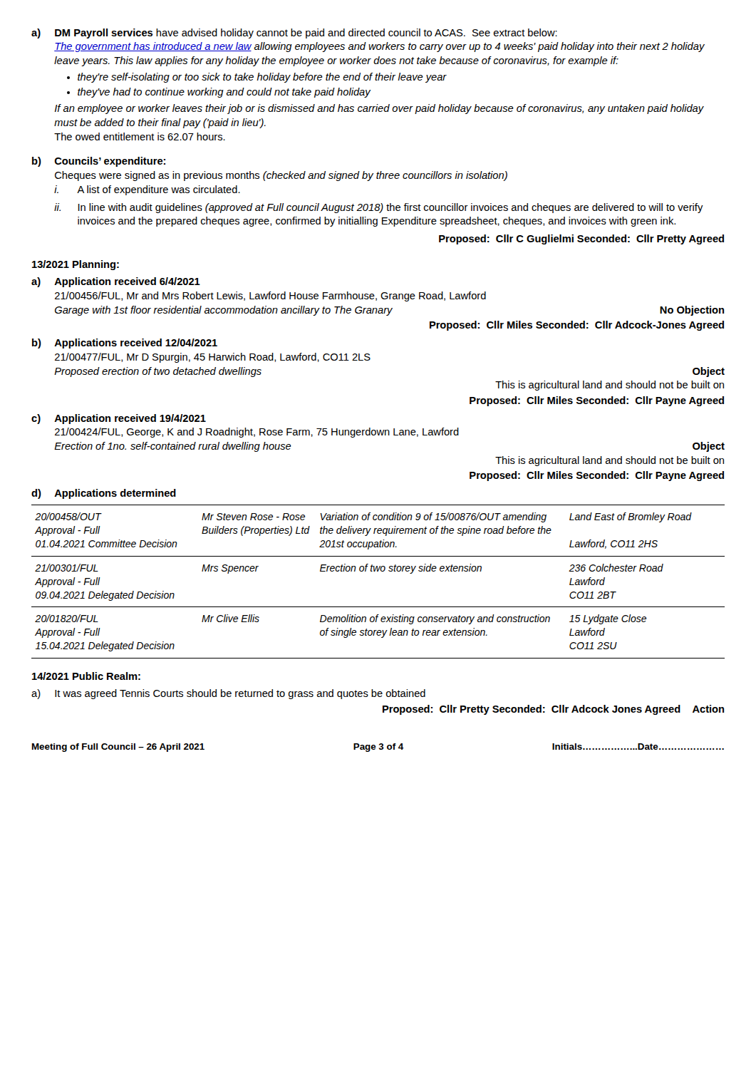a)
DM Payroll services have advised holiday cannot be paid and directed council to ACAS. See extract below:
The government has introduced a new law allowing employees and workers to carry over up to 4 weeks' paid holiday into their next 2 holiday leave years. This law applies for any holiday the employee or worker does not take because of coronavirus, for example if:
they're self-isolating or too sick to take holiday before the end of their leave year
they've had to continue working and could not take paid holiday
If an employee or worker leaves their job or is dismissed and has carried over paid holiday because of coronavirus, any untaken paid holiday must be added to their final pay ('paid in lieu').
The owed entitlement is 62.07 hours.
b)
Councils’ expenditure:
Cheques were signed as in previous months (checked and signed by three councillors in isolation)
i.
A list of expenditure was circulated.
ii.
In line with audit guidelines (approved at Full council August 2018) the first councillor invoices and cheques are delivered to will to verify invoices and the prepared cheques agree, confirmed by initialling Expenditure spreadsheet, cheques, and invoices with green ink.
Proposed: Cllr C Guglielmi Seconded: Cllr Pretty Agreed
13/2021 Planning:
a)
Application received 6/4/2021
21/00456/FUL, Mr and Mrs Robert Lewis, Lawford House Farmhouse, Grange Road, Lawford
Garage with 1st floor residential accommodation ancillary to The Granary No Objection
Proposed: Cllr Miles Seconded: Cllr Adcock-Jones Agreed
b)
Applications received 12/04/2021
21/00477/FUL, Mr D Spurgin, 45 Harwich Road, Lawford, CO11 2LS
Proposed erection of two detached dwellings Object
This is agricultural land and should not be built on
Proposed: Cllr Miles Seconded: Cllr Payne Agreed
c)
Application received 19/4/2021
21/00424/FUL, George, K and J Roadnight, Rose Farm, 75 Hungerdown Lane, Lawford
Erection of 1no. self-contained rural dwelling house Object
This is agricultural land and should not be built on
Proposed: Cllr Miles Seconded: Cllr Payne Agreed
d)
Applications determined
| 20/00458/OUT Approval - Full 01.04.2021 Committee Decision | Mr Steven Rose - Rose Builders (Properties) Ltd | Variation of condition 9 of 15/00876/OUT amending the delivery requirement of the spine road before the 201st occupation. | Land East of Bromley Road Lawford, CO11 2HS |
| 21/00301/FUL Approval - Full 09.04.2021 Delegated Decision | Mrs Spencer | Erection of two storey side extension | 236 Colchester Road Lawford CO11 2BT |
| 20/01820/FUL Approval - Full 15.04.2021 Delegated Decision | Mr Clive Ellis | Demolition of existing conservatory and construction of single storey lean to rear extension. | 15 Lydgate Close Lawford CO11 2SU |
14/2021 Public Realm:
a)
It was agreed Tennis Courts should be returned to grass and quotes be obtained
Proposed: Cllr Pretty Seconded: Cllr Adcock Jones Agreed Action
Meeting of Full Council – 26 April 2021 Page 3 of 4 Initials……………...Date…………………